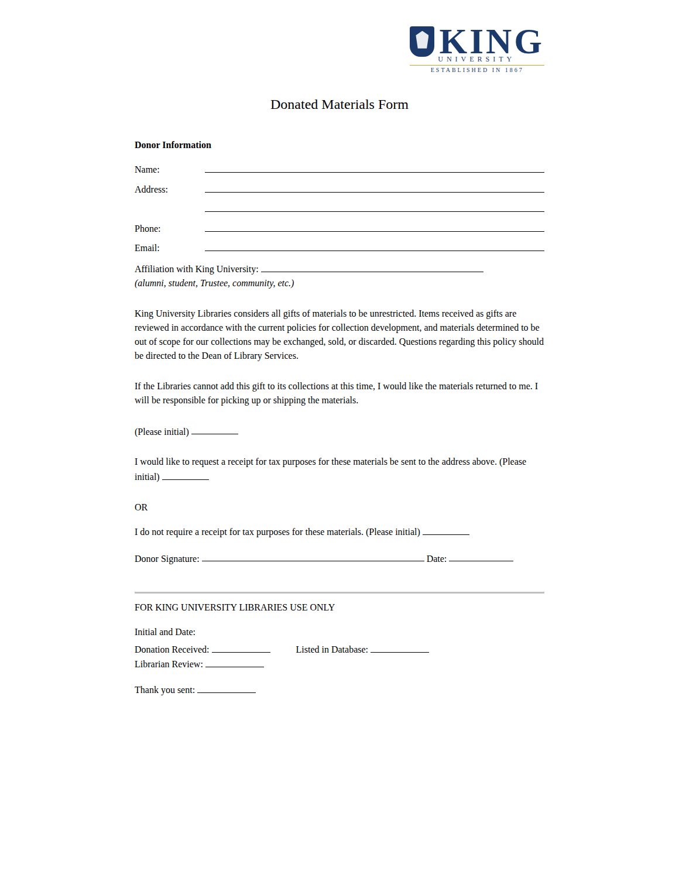KING
UNIVERSITY
ESTABLISHED IN 1867
Donated Materials Form
Donor Information
| Name: | |
| Address: | |
| Phone: | |
| Email: | |
Affiliation with King University:
(alumni, student, Trustee, community, etc.)
King University Libraries considers all gifts of materials to be unrestricted. Items received as gifts are reviewed in accordance with the current policies for collection development, and materials determined to be out of scope for our collections may be exchanged, sold, or discarded. Questions regarding this policy should be directed to the Dean of Library Services.
If the Libraries cannot add this gift to its collections at this time, I would like the materials returned to me. I will be responsible for picking up or shipping the materials.
(Please initial)
I would like to request a receipt for tax purposes for these materials be sent to the address above. (Please initial)
OR
I do not require a receipt for tax purposes for these materials. (Please initial)
Donor Signature: Date:
FOR KING UNIVERSITY LIBRARIES USE ONLY
Initial and Date:
Donation Received: Listed in Database: Librarian Review:
Thank you sent: